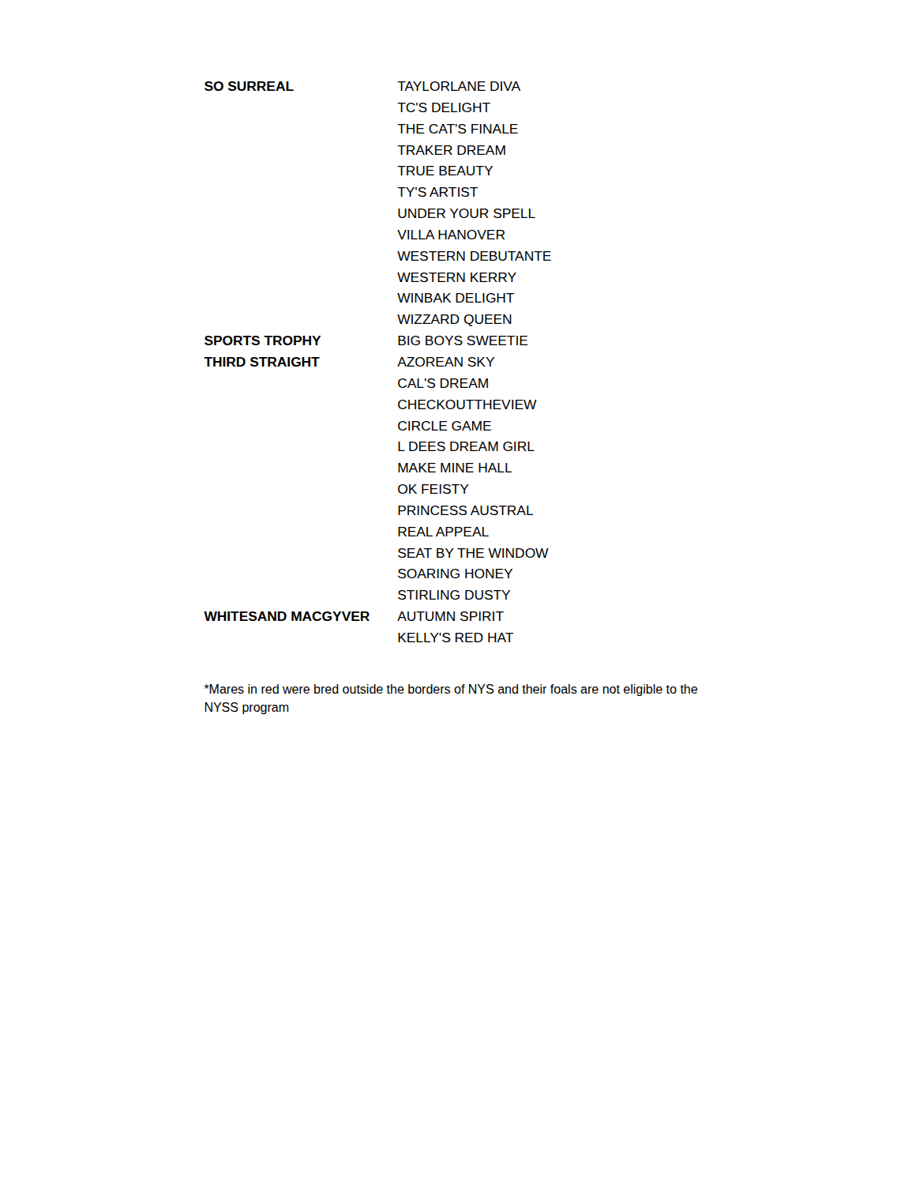| SO SURREAL | TAYLORLANE DIVA |
| | TC'S DELIGHT |
| | THE CAT'S FINALE |
| | TRAKER DREAM |
| | TRUE BEAUTY |
| | TY'S ARTIST |
| | UNDER YOUR SPELL |
| | VILLA HANOVER |
| | WESTERN DEBUTANTE |
| | WESTERN KERRY |
| | WINBAK DELIGHT |
| | WIZZARD QUEEN |
| SPORTS TROPHY | BIG BOYS SWEETIE |
| THIRD STRAIGHT | AZOREAN SKY |
| | CAL'S DREAM |
| | CHECKOUTTHEVIEW |
| | CIRCLE GAME |
| | L DEES DREAM GIRL |
| | MAKE MINE HALL |
| | OK FEISTY |
| | PRINCESS AUSTRAL |
| | REAL APPEAL |
| | SEAT BY THE WINDOW |
| | SOARING HONEY |
| | STIRLING DUSTY |
| WHITESAND MACGYVER | AUTUMN SPIRIT |
| | KELLY'S RED HAT |
*Mares in red were bred outside the borders of NYS and their foals are not eligible to the NYSS program